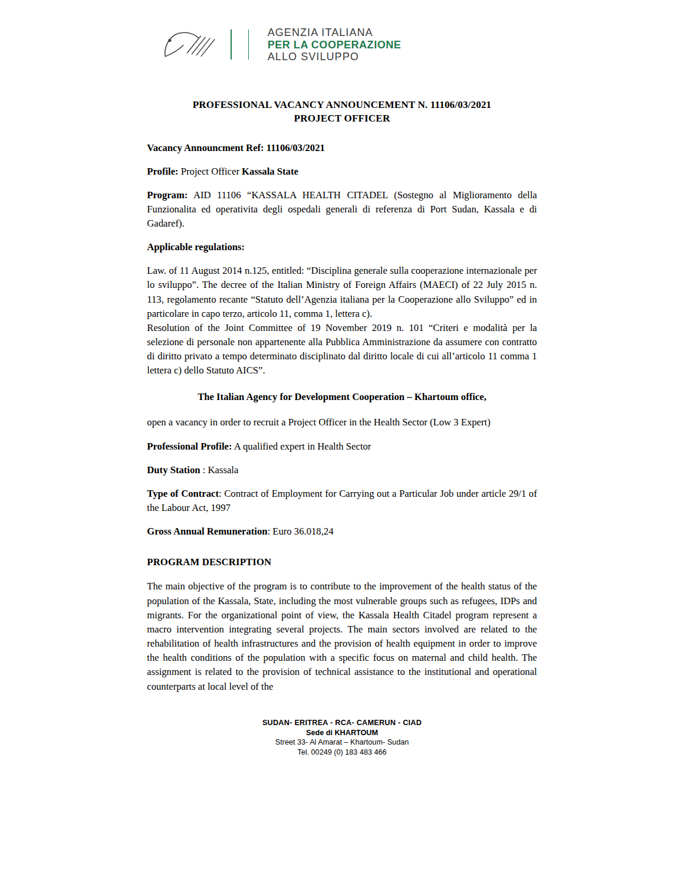AGENZIA ITALIANA
PER LA COOPERAZIONE
ALLO SVILUPPO
PROFESSIONAL VACANCY ANNOUNCEMENT N. 11106/03/2021 PROJECT OFFICER
Vacancy Announcment Ref: 11106/03/2021
Profile: Project Officer Kassala State
Program: AID 11106 “KASSALA HEALTH CITADEL (Sostegno al Miglioramento della Funzionalita ed operativita degli ospedali generali di referenza di Port Sudan, Kassala e di Gadaref).
Applicable regulations:
Law. of 11 August 2014 n.125, entitled: “Disciplina generale sulla cooperazione internazionale per lo sviluppo”. The decree of the Italian Ministry of Foreign Affairs (MAECI) of 22 July 2015 n. 113, regolamento recante “Statuto dell’Agenzia italiana per la Cooperazione allo Sviluppo” ed in particolare in capo terzo, articolo 11, comma 1, lettera c).
Resolution of the Joint Committee of 19 November 2019 n. 101 “Criteri e modalità per la selezione di personale non appartenente alla Pubblica Amministrazione da assumere con contratto di diritto privato a tempo determinato disciplinato dal diritto locale di cui all’articolo 11 comma 1 lettera c) dello Statuto AICS”.
The Italian Agency for Development Cooperation – Khartoum office,
open a vacancy in order to recruit a Project Officer in the Health Sector (Low 3 Expert)
Professional Profile: A qualified expert in Health Sector
Duty Station : Kassala
Type of Contract: Contract of Employment for Carrying out a Particular Job under article 29/1 of the Labour Act, 1997
Gross Annual Remuneration: Euro 36.018,24
PROGRAM DESCRIPTION
The main objective of the program is to contribute to the improvement of the health status of the population of the Kassala, State, including the most vulnerable groups such as refugees, IDPs and migrants. For the organizational point of view, the Kassala Health Citadel program represent a macro intervention integrating several projects. The main sectors involved are related to the rehabilitation of health infrastructures and the provision of health equipment in order to improve the health conditions of the population with a specific focus on maternal and child health. The assignment is related to the provision of technical assistance to the institutional and operational counterparts at local level of the
SUDAN- ERITREA - RCA- CAMERUN - CIAD
Sede di KHARTOUM
Street 33- Al Amarat – Khartoum- Sudan
Tel. 00249 (0) 183 483 466